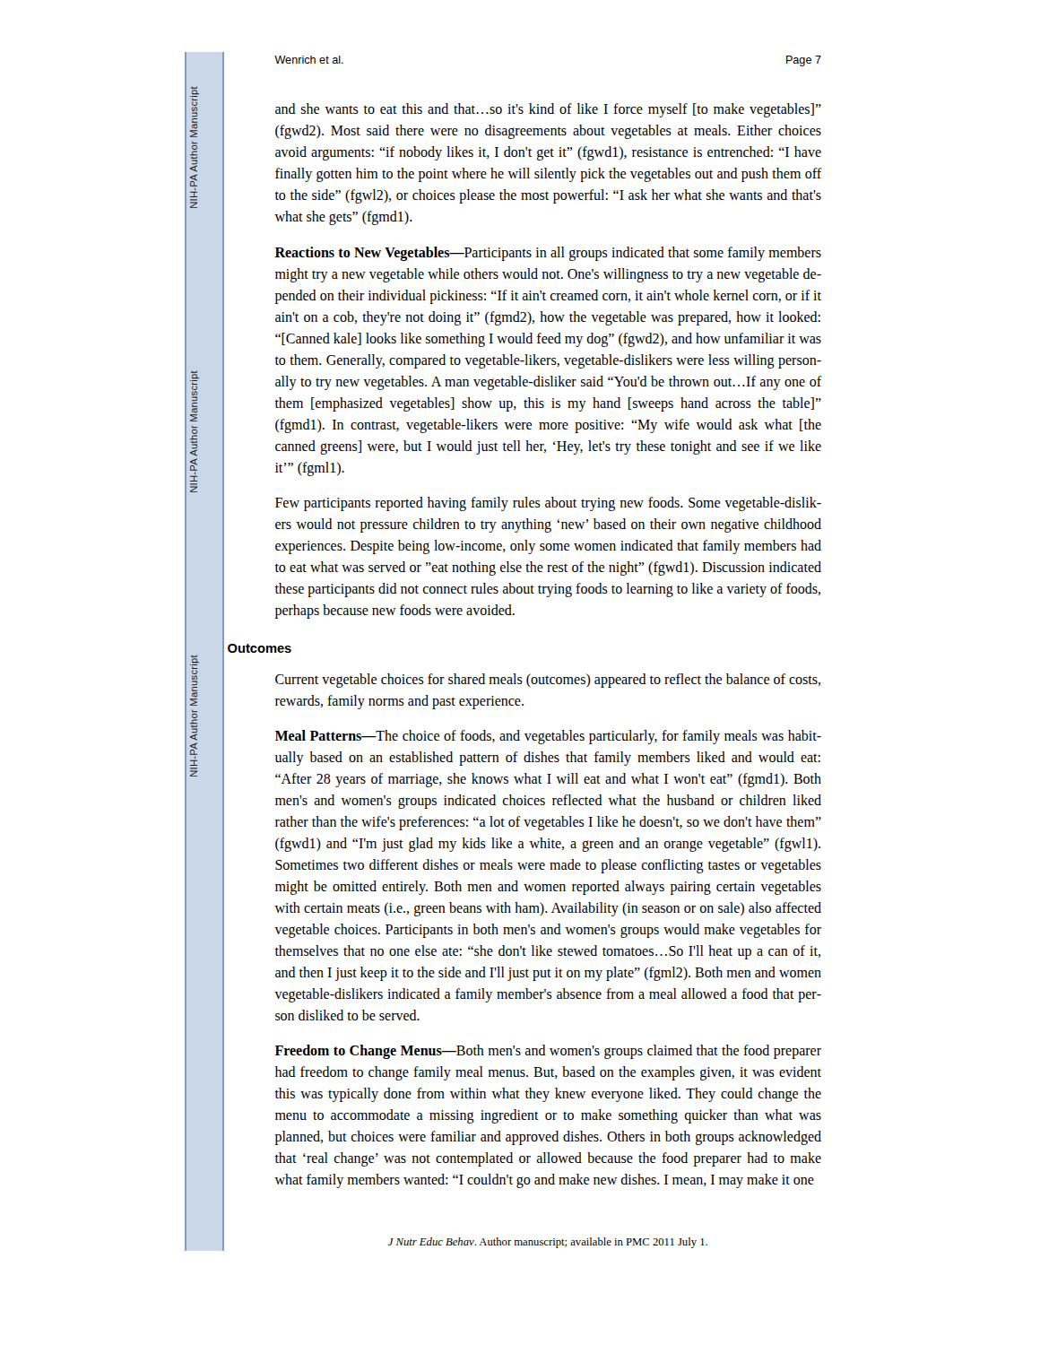NIH-PA Author Manuscript
NIH-PA Author Manuscript
NIH-PA Author Manuscript
Wenrich et al. Page 7
and she wants to eat this and that…so it's kind of like I force myself [to make vegetables]” (fgwd2). Most said there were no disagreements about vegetables at meals. Either choices avoid arguments: “if nobody likes it, I don't get it” (fgwd1), resistance is entrenched: “I have finally gotten him to the point where he will silently pick the vegetables out and push them off to the side” (fgwl2), or choices please the most powerful: “I ask her what she wants and that's what she gets” (fgmd1).
Reactions to New Vegetables—Participants in all groups indicated that some family members might try a new vegetable while others would not. One's willingness to try a new vegetable depended on their individual pickiness: “If it ain't creamed corn, it ain't whole kernel corn, or if it ain't on a cob, they're not doing it” (fgmd2), how the vegetable was prepared, how it looked: “[Canned kale] looks like something I would feed my dog” (fgwd2), and how unfamiliar it was to them. Generally, compared to vegetable-likers, vegetable-dislikers were less willing personally to try new vegetables. A man vegetable-disliker said “You'd be thrown out…If any one of them [emphasized vegetables] show up, this is my hand [sweeps hand across the table]” (fgmd1). In contrast, vegetable-likers were more positive: “My wife would ask what [the canned greens] were, but I would just tell her, ‘Hey, let's try these tonight and see if we like it’” (fgml1).
Few participants reported having family rules about trying new foods. Some vegetable-dislikers would not pressure children to try anything ‘new’ based on their own negative childhood experiences. Despite being low-income, only some women indicated that family members had to eat what was served or ”eat nothing else the rest of the night” (fgwd1). Discussion indicated these participants did not connect rules about trying foods to learning to like a variety of foods, perhaps because new foods were avoided.
Outcomes
Current vegetable choices for shared meals (outcomes) appeared to reflect the balance of costs, rewards, family norms and past experience.
Meal Patterns—The choice of foods, and vegetables particularly, for family meals was habitually based on an established pattern of dishes that family members liked and would eat: “After 28 years of marriage, she knows what I will eat and what I won't eat” (fgmd1). Both men's and women's groups indicated choices reflected what the husband or children liked rather than the wife's preferences: “a lot of vegetables I like he doesn't, so we don't have them” (fgwd1) and “I'm just glad my kids like a white, a green and an orange vegetable” (fgwl1). Sometimes two different dishes or meals were made to please conflicting tastes or vegetables might be omitted entirely. Both men and women reported always pairing certain vegetables with certain meats (i.e., green beans with ham). Availability (in season or on sale) also affected vegetable choices. Participants in both men's and women's groups would make vegetables for themselves that no one else ate: “she don't like stewed tomatoes…So I'll heat up a can of it, and then I just keep it to the side and I'll just put it on my plate” (fgml2). Both men and women vegetable-dislikers indicated a family member's absence from a meal allowed a food that person disliked to be served.
Freedom to Change Menus—Both men's and women's groups claimed that the food preparer had freedom to change family meal menus. But, based on the examples given, it was evident this was typically done from within what they knew everyone liked. They could change the menu to accommodate a missing ingredient or to make something quicker than what was planned, but choices were familiar and approved dishes. Others in both groups acknowledged that ‘real change’ was not contemplated or allowed because the food preparer had to make what family members wanted: “I couldn't go and make new dishes. I mean, I may make it one
J Nutr Educ Behav. Author manuscript; available in PMC 2011 July 1.